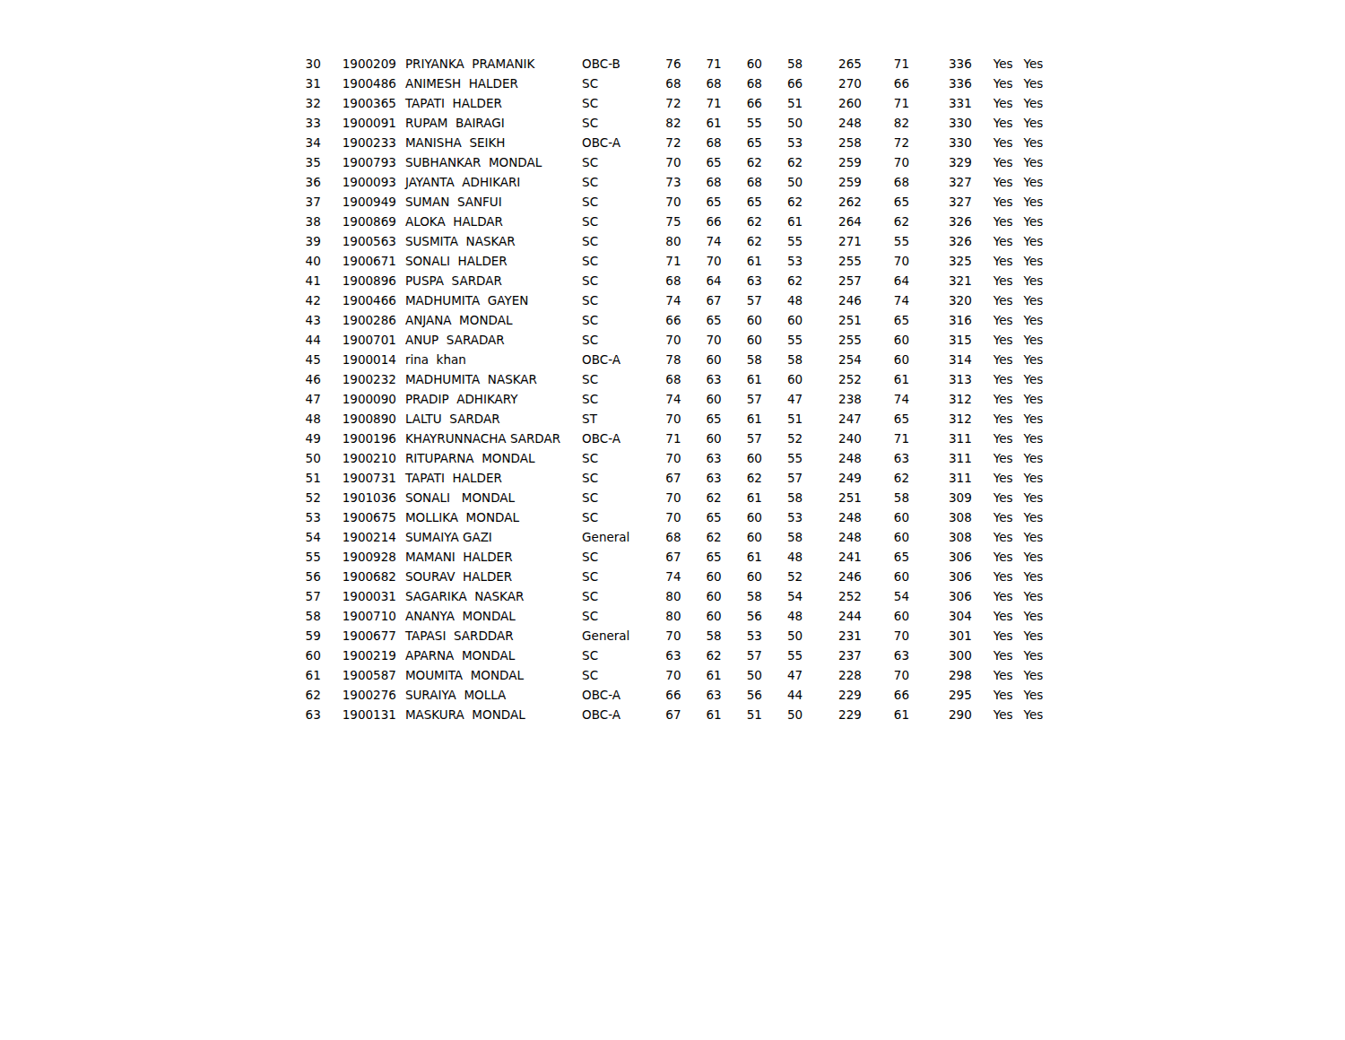| 30 | 1900209 | PRIYANKA PRAMANIK | OBC-B | 76 | 71 | 60 | 58 | 265 | 71 | 336 | Yes | Yes |
| 31 | 1900486 | ANIMESH HALDER | SC | 68 | 68 | 68 | 66 | 270 | 66 | 336 | Yes | Yes |
| 32 | 1900365 | TAPATI HALDER | SC | 72 | 71 | 66 | 51 | 260 | 71 | 331 | Yes | Yes |
| 33 | 1900091 | RUPAM BAIRAGI | SC | 82 | 61 | 55 | 50 | 248 | 82 | 330 | Yes | Yes |
| 34 | 1900233 | MANISHA SEIKH | OBC-A | 72 | 68 | 65 | 53 | 258 | 72 | 330 | Yes | Yes |
| 35 | 1900793 | SUBHANKAR MONDAL | SC | 70 | 65 | 62 | 62 | 259 | 70 | 329 | Yes | Yes |
| 36 | 1900093 | JAYANTA ADHIKARI | SC | 73 | 68 | 68 | 50 | 259 | 68 | 327 | Yes | Yes |
| 37 | 1900949 | SUMAN SANFUI | SC | 70 | 65 | 65 | 62 | 262 | 65 | 327 | Yes | Yes |
| 38 | 1900869 | ALOKA HALDAR | SC | 75 | 66 | 62 | 61 | 264 | 62 | 326 | Yes | Yes |
| 39 | 1900563 | SUSMITA NASKAR | SC | 80 | 74 | 62 | 55 | 271 | 55 | 326 | Yes | Yes |
| 40 | 1900671 | SONALI HALDER | SC | 71 | 70 | 61 | 53 | 255 | 70 | 325 | Yes | Yes |
| 41 | 1900896 | PUSPA SARDAR | SC | 68 | 64 | 63 | 62 | 257 | 64 | 321 | Yes | Yes |
| 42 | 1900466 | MADHUMITA GAYEN | SC | 74 | 67 | 57 | 48 | 246 | 74 | 320 | Yes | Yes |
| 43 | 1900286 | ANJANA MONDAL | SC | 66 | 65 | 60 | 60 | 251 | 65 | 316 | Yes | Yes |
| 44 | 1900701 | ANUP SARADAR | SC | 70 | 70 | 60 | 55 | 255 | 60 | 315 | Yes | Yes |
| 45 | 1900014 | rina khan | OBC-A | 78 | 60 | 58 | 58 | 254 | 60 | 314 | Yes | Yes |
| 46 | 1900232 | MADHUMITA NASKAR | SC | 68 | 63 | 61 | 60 | 252 | 61 | 313 | Yes | Yes |
| 47 | 1900090 | PRADIP ADHIKARY | SC | 74 | 60 | 57 | 47 | 238 | 74 | 312 | Yes | Yes |
| 48 | 1900890 | LALTU SARDAR | ST | 70 | 65 | 61 | 51 | 247 | 65 | 312 | Yes | Yes |
| 49 | 1900196 | KHAYRUNNACHA SARDAR | OBC-A | 71 | 60 | 57 | 52 | 240 | 71 | 311 | Yes | Yes |
| 50 | 1900210 | RITUPARNA MONDAL | SC | 70 | 63 | 60 | 55 | 248 | 63 | 311 | Yes | Yes |
| 51 | 1900731 | TAPATI HALDER | SC | 67 | 63 | 62 | 57 | 249 | 62 | 311 | Yes | Yes |
| 52 | 1901036 | SONALI MONDAL | SC | 70 | 62 | 61 | 58 | 251 | 58 | 309 | Yes | Yes |
| 53 | 1900675 | MOLLIKA MONDAL | SC | 70 | 65 | 60 | 53 | 248 | 60 | 308 | Yes | Yes |
| 54 | 1900214 | SUMAIYA GAZI | General | 68 | 62 | 60 | 58 | 248 | 60 | 308 | Yes | Yes |
| 55 | 1900928 | MAMANI HALDER | SC | 67 | 65 | 61 | 48 | 241 | 65 | 306 | Yes | Yes |
| 56 | 1900682 | SOURAV HALDER | SC | 74 | 60 | 60 | 52 | 246 | 60 | 306 | Yes | Yes |
| 57 | 1900031 | SAGARIKA NASKAR | SC | 80 | 60 | 58 | 54 | 252 | 54 | 306 | Yes | Yes |
| 58 | 1900710 | ANANYA MONDAL | SC | 80 | 60 | 56 | 48 | 244 | 60 | 304 | Yes | Yes |
| 59 | 1900677 | TAPASI SARDDAR | General | 70 | 58 | 53 | 50 | 231 | 70 | 301 | Yes | Yes |
| 60 | 1900219 | APARNA MONDAL | SC | 63 | 62 | 57 | 55 | 237 | 63 | 300 | Yes | Yes |
| 61 | 1900587 | MOUMITA MONDAL | SC | 70 | 61 | 50 | 47 | 228 | 70 | 298 | Yes | Yes |
| 62 | 1900276 | SURAIYA MOLLA | OBC-A | 66 | 63 | 56 | 44 | 229 | 66 | 295 | Yes | Yes |
| 63 | 1900131 | MASKURA MONDAL | OBC-A | 67 | 61 | 51 | 50 | 229 | 61 | 290 | Yes | Yes |